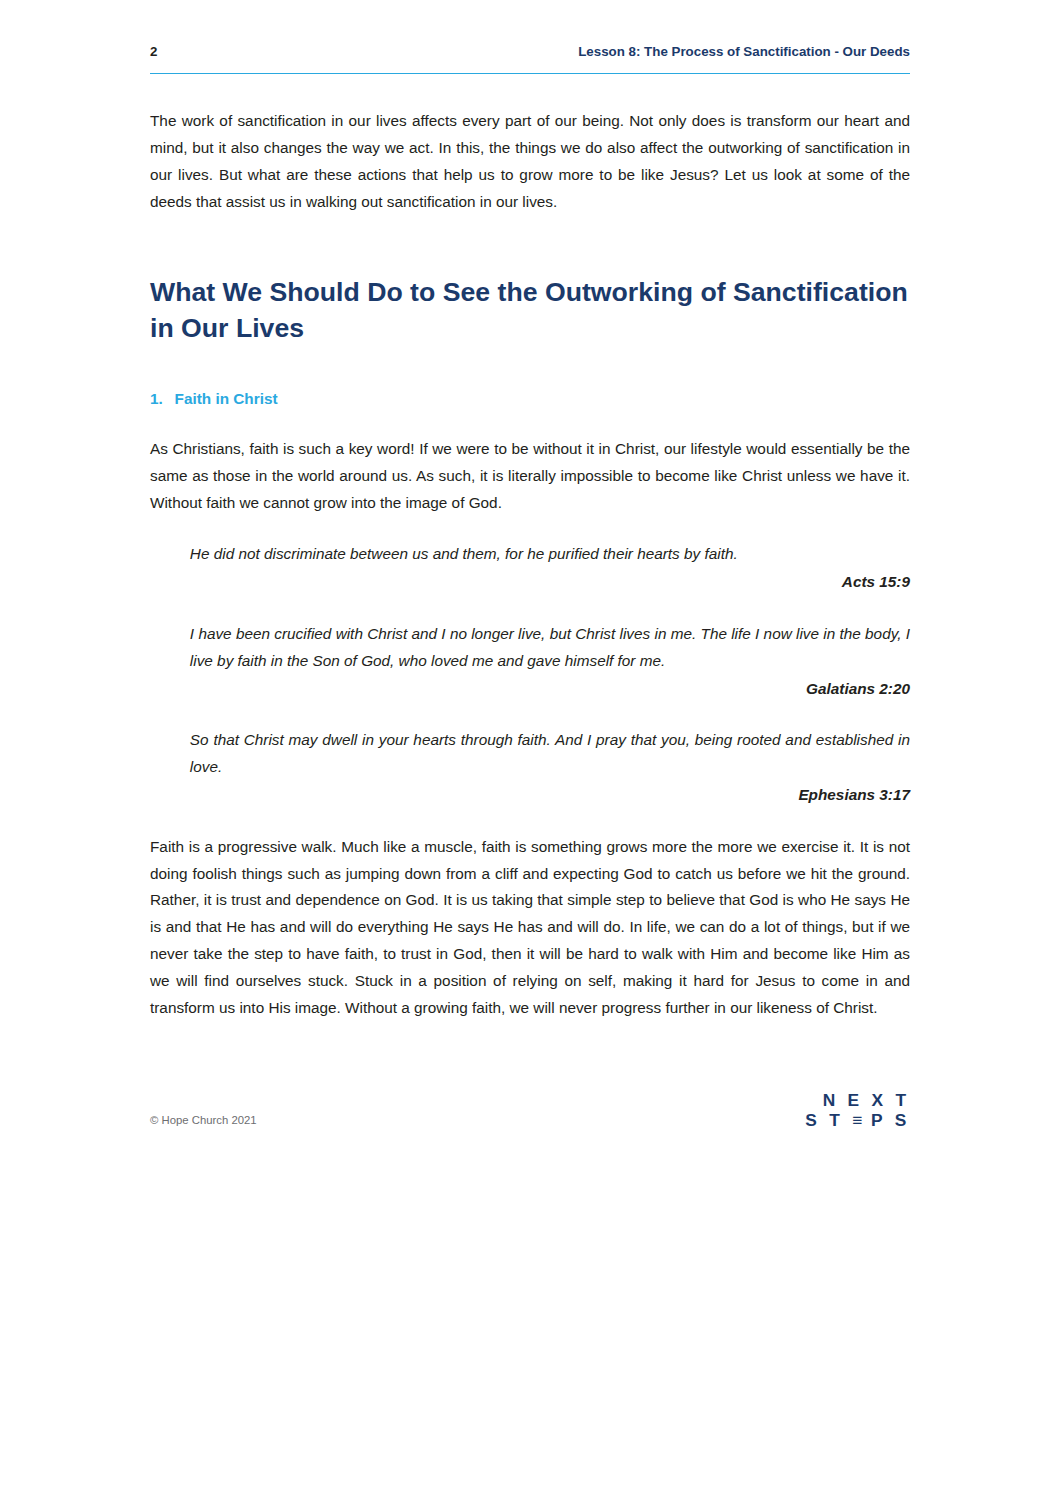2 Lesson 8: The Process of Sanctification - Our Deeds
The work of sanctification in our lives affects every part of our being. Not only does is transform our heart and mind, but it also changes the way we act. In this, the things we do also affect the outworking of sanctification in our lives. But what are these actions that help us to grow more to be like Jesus? Let us look at some of the deeds that assist us in walking out sanctification in our lives.
What We Should Do to See the Outworking of Sanctification in Our Lives
1. Faith in Christ
As Christians, faith is such a key word! If we were to be without it in Christ, our lifestyle would essentially be the same as those in the world around us. As such, it is literally impossible to become like Christ unless we have it. Without faith we cannot grow into the image of God.
He did not discriminate between us and them, for he purified their hearts by faith.
Acts 15:9
I have been crucified with Christ and I no longer live, but Christ lives in me. The life I now live in the body, I live by faith in the Son of God, who loved me and gave himself for me.
Galatians 2:20
So that Christ may dwell in your hearts through faith. And I pray that you, being rooted and established in love.
Ephesians 3:17
Faith is a progressive walk. Much like a muscle, faith is something grows more the more we exercise it. It is not doing foolish things such as jumping down from a cliff and expecting God to catch us before we hit the ground. Rather, it is trust and dependence on God. It is us taking that simple step to believe that God is who He says He is and that He has and will do everything He says He has and will do. In life, we can do a lot of things, but if we never take the step to have faith, to trust in God, then it will be hard to walk with Him and become like Him as we will find ourselves stuck. Stuck in a position of relying on self, making it hard for Jesus to come in and transform us into His image. Without a growing faith, we will never progress further in our likeness of Christ.
© Hope Church 2021 N E X T
S T ≡ P S